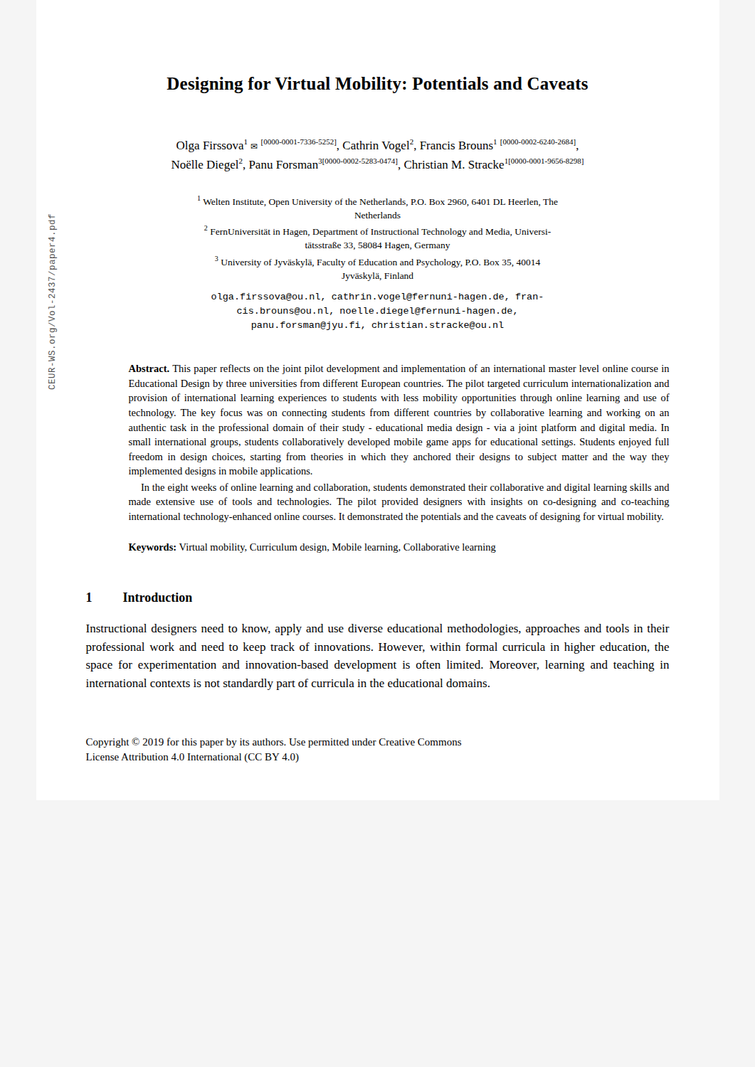CEUR-WS.org/Vol-2437/paper4.pdf
Designing for Virtual Mobility: Potentials and Caveats
Olga Firssova1 ✉ [0000-0001-7336-5252], Cathrin Vogel2, Francis Brouns1 [0000-0002-6240-2684],
Noëlle Diegel2, Panu Forsman3[0000-0002-5283-0474], Christian M. Stracke1[0000-0001-9656-8298]
1 Welten Institute, Open University of the Netherlands, P.O. Box 2960, 6401 DL Heerlen, The
Netherlands
2 FernUniversität in Hagen, Department of Instructional Technology and Media, Universi-
tätsstraße 33, 58084 Hagen, Germany
3 University of Jyväskylä, Faculty of Education and Psychology, P.O. Box 35, 40014
Jyväskylä, Finland
olga.firssova@ou.nl, cathrin.vogel@fernuni-hagen.de, fran-
cis.brouns@ou.nl, noelle.diegel@fernuni-hagen.de,
panu.forsman@jyu.fi, christian.stracke@ou.nl
Abstract. This paper reflects on the joint pilot development and implementation of an international master level online course in Educational Design by three universities from different European countries. The pilot targeted curriculum internationalization and provision of international learning experiences to students with less mobility opportunities through online learning and use of technology. The key focus was on connecting students from different countries by collaborative learning and working on an authentic task in the professional domain of their study - educational media design - via a joint platform and digital media. In small international groups, students collaboratively developed mobile game apps for educational settings. Students enjoyed full freedom in design choices, starting from theories in which they anchored their designs to subject matter and the way they implemented designs in mobile applications.
In the eight weeks of online learning and collaboration, students demonstrated their collaborative and digital learning skills and made extensive use of tools and technologies. The pilot provided designers with insights on co-designing and co-teaching international technology-enhanced online courses. It demonstrated the potentials and the caveats of designing for virtual mobility.
Keywords: Virtual mobility, Curriculum design, Mobile learning, Collaborative learning
1 Introduction
Instructional designers need to know, apply and use diverse educational methodologies, approaches and tools in their professional work and need to keep track of innovations. However, within formal curricula in higher education, the space for experimentation and innovation-based development is often limited. Moreover, learning and teaching in international contexts is not standardly part of curricula in the educational domains.
Copyright © 2019 for this paper by its authors. Use permitted under Creative Commons
License Attribution 4.0 International (CC BY 4.0)